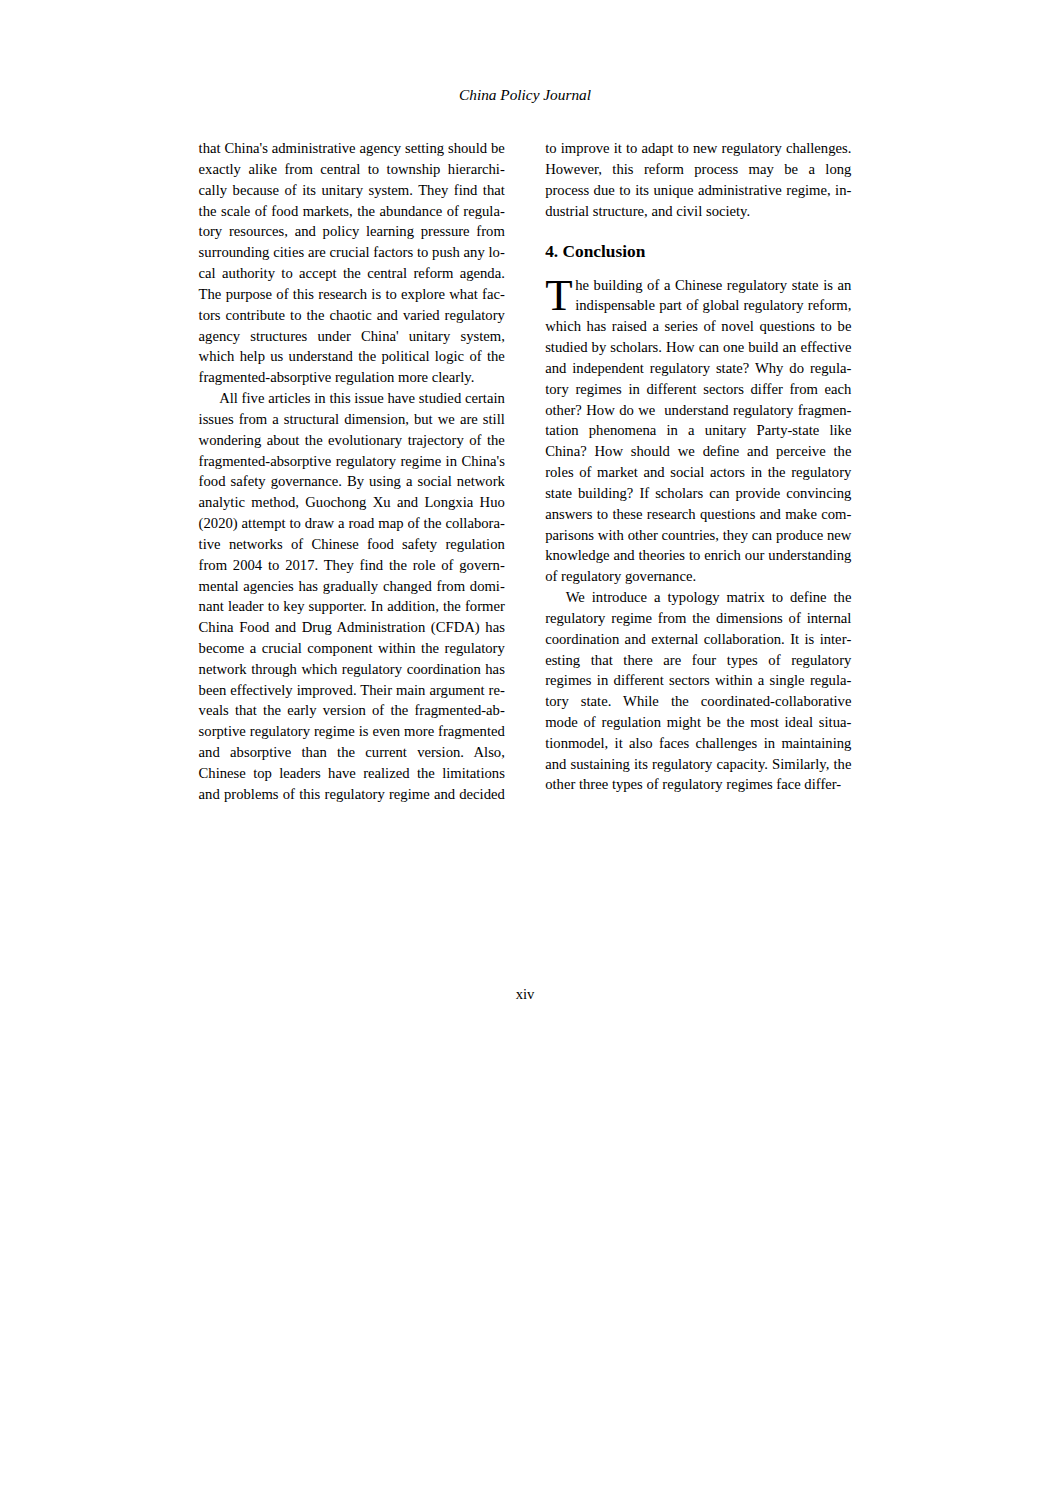China Policy Journal
that China's administrative agency setting should be exactly alike from central to township hierarchically because of its unitary system. They find that the scale of food markets, the abundance of regulatory resources, and policy learning pressure from surrounding cities are crucial factors to push any local authority to accept the central reform agenda. The purpose of this research is to explore what factors contribute to the chaotic and varied regulatory agency structures under China' unitary system, which help us understand the political logic of the fragmented-absorptive regulation more clearly.
All five articles in this issue have studied certain issues from a structural dimension, but we are still wondering about the evolutionary trajectory of the fragmented-absorptive regulatory regime in China's food safety governance. By using a social network analytic method, Guochong Xu and Longxia Huo (2020) attempt to draw a road map of the collaborative networks of Chinese food safety regulation from 2004 to 2017. They find the role of governmental agencies has gradually changed from dominant leader to key supporter. In addition, the former China Food and Drug Administration (CFDA) has become a crucial component within the regulatory network through which regulatory coordination has been effectively improved. Their main argument reveals that the early version of the fragmented-absorptive regulatory regime is even more fragmented and absorptive than the current version. Also, Chinese top leaders have realized the limitations and problems of this regulatory regime and decided to improve it to adapt to new regulatory challenges. However, this reform process may be a long process due to its unique administrative regime, industrial structure, and civil society.
4. Conclusion
The building of a Chinese regulatory state is an indispensable part of global regulatory reform, which has raised a series of novel questions to be studied by scholars. How can one build an effective and independent regulatory state? Why do regulatory regimes in different sectors differ from each other? How do we understand regulatory fragmentation phenomena in a unitary Party-state like China? How should we define and perceive the roles of market and social actors in the regulatory state building? If scholars can provide convincing answers to these research questions and make comparisons with other countries, they can produce new knowledge and theories to enrich our understanding of regulatory governance.
We introduce a typology matrix to define the regulatory regime from the dimensions of internal coordination and external collaboration. It is interesting that there are four types of regulatory regimes in different sectors within a single regulatory state. While the coordinated-collaborative mode of regulation might be the most ideal situationmodel, it also faces challenges in maintaining and sustaining its regulatory capacity. Similarly, the other three types of regulatory regimes face differ-
xiv